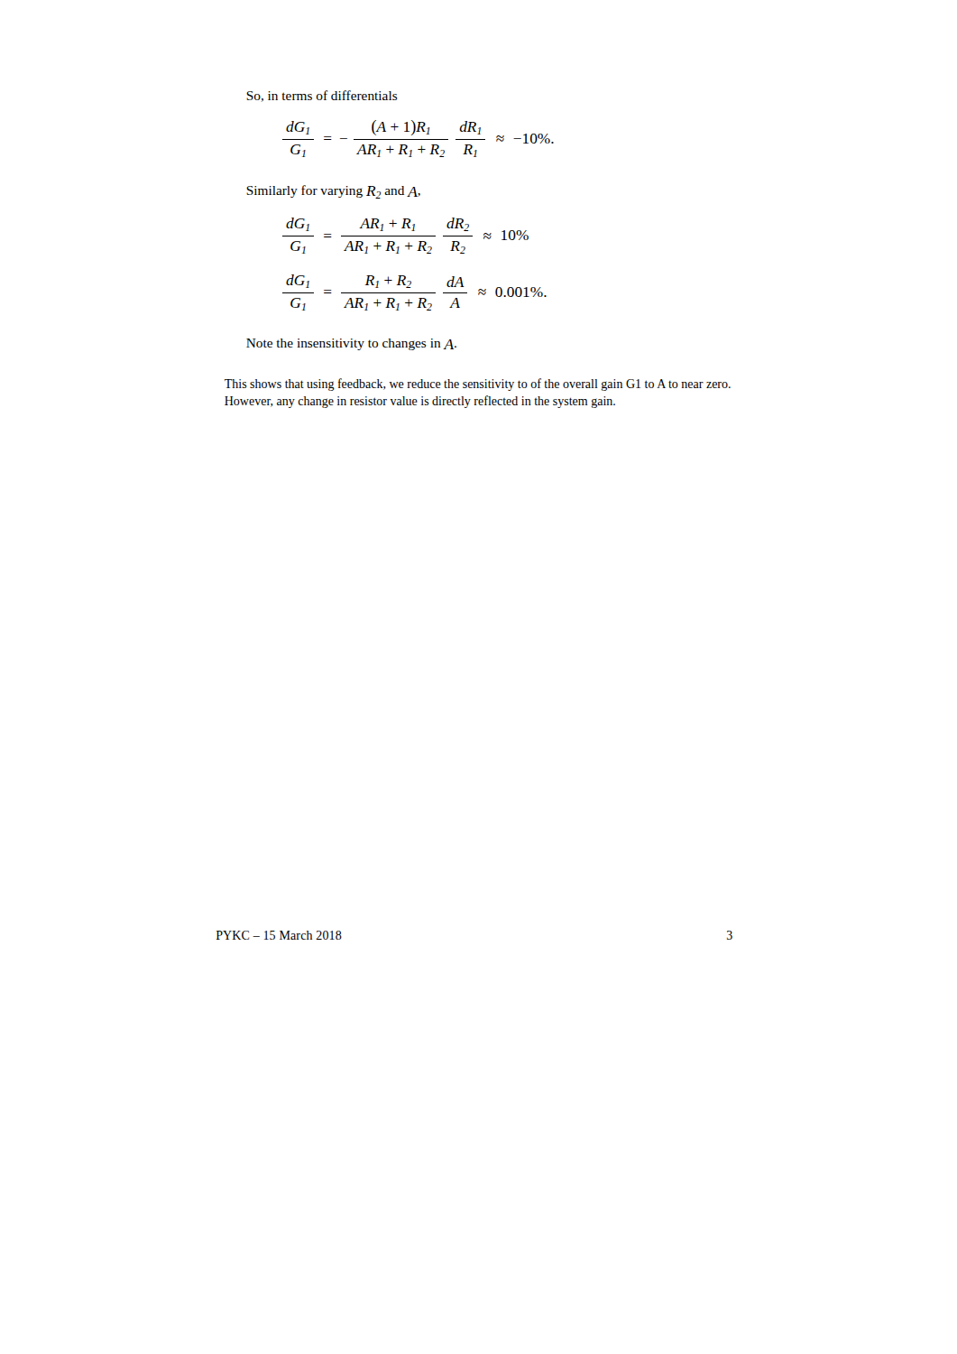So, in terms of differentials
dG 1 G 1 = − (A + 1) R 1 AR 1 + R 1 + R 2 dR 1 R 1 ≈ −10%.
Similarly for varying R 2 and A,
dG 1 G 1 = AR 1 + R 1 AR 1 + R 1 + R 2 dR 2 R 2 ≈ 10%
dG 1 G 1 = R 1 + R 2 AR 1 + R 1 + R 2 dA A ≈ 0.001%.
Note the insensitivity to changes in A.
This shows that using feedback, we reduce the sensitivity to of the overall gain G1 to A to near zero. However, any change in resistor value is directly reflected in the system gain.
PYKC – 15 March 2018 3